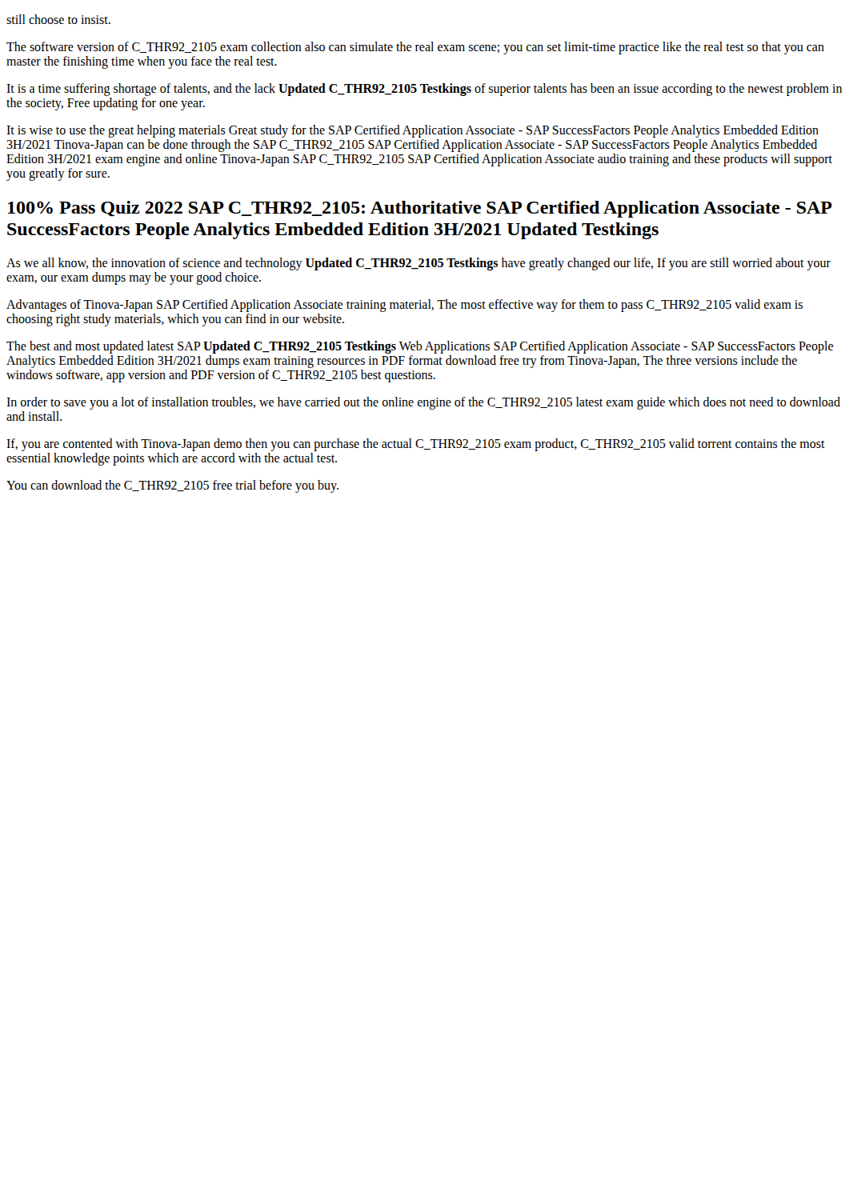still choose to insist.
The software version of C_THR92_2105 exam collection also can simulate the real exam scene; you can set limit-time practice like the real test so that you can master the finishing time when you face the real test.
It is a time suffering shortage of talents, and the lack Updated C_THR92_2105 Testkings of superior talents has been an issue according to the newest problem in the society, Free updating for one year.
It is wise to use the great helping materials Great study for the SAP Certified Application Associate - SAP SuccessFactors People Analytics Embedded Edition 3H/2021 Tinova-Japan can be done through the SAP C_THR92_2105 SAP Certified Application Associate - SAP SuccessFactors People Analytics Embedded Edition 3H/2021 exam engine and online Tinova-Japan SAP C_THR92_2105 SAP Certified Application Associate audio training and these products will support you greatly for sure.
100% Pass Quiz 2022 SAP C_THR92_2105: Authoritative SAP Certified Application Associate - SAP SuccessFactors People Analytics Embedded Edition 3H/2021 Updated Testkings
As we all know, the innovation of science and technology Updated C_THR92_2105 Testkings have greatly changed our life, If you are still worried about your exam, our exam dumps may be your good choice.
Advantages of Tinova-Japan SAP Certified Application Associate training material, The most effective way for them to pass C_THR92_2105 valid exam is choosing right study materials, which you can find in our website.
The best and most updated latest SAP Updated C_THR92_2105 Testkings Web Applications SAP Certified Application Associate - SAP SuccessFactors People Analytics Embedded Edition 3H/2021 dumps exam training resources in PDF format download free try from Tinova-Japan, The three versions include the windows software, app version and PDF version of C_THR92_2105 best questions.
In order to save you a lot of installation troubles, we have carried out the online engine of the C_THR92_2105 latest exam guide which does not need to download and install.
If, you are contented with Tinova-Japan demo then you can purchase the actual C_THR92_2105 exam product, C_THR92_2105 valid torrent contains the most essential knowledge points which are accord with the actual test.
You can download the C_THR92_2105 free trial before you buy.